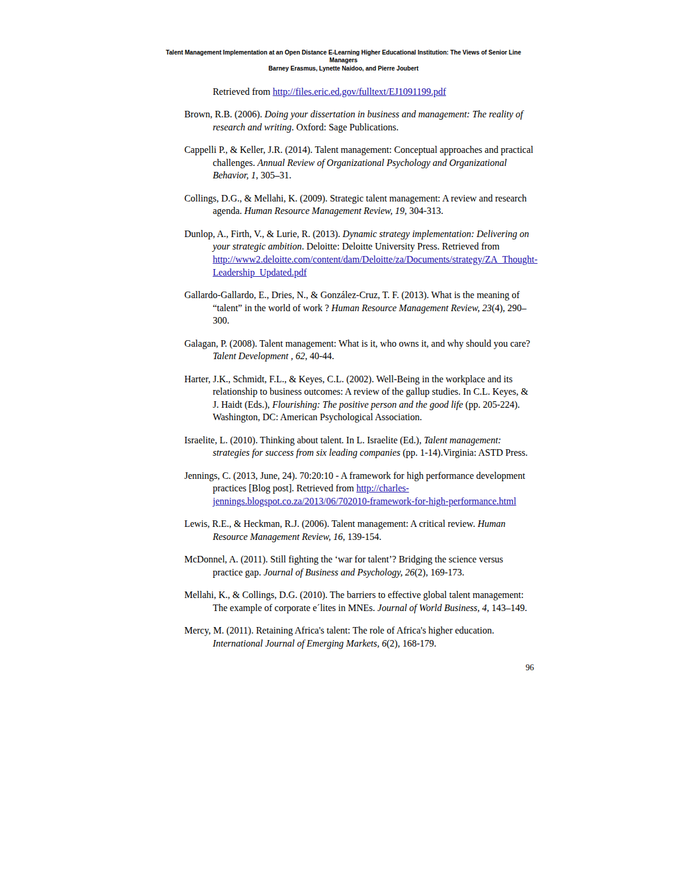Talent Management Implementation at an Open Distance E-Learning Higher Educational Institution: The Views of Senior Line Managers Barney Erasmus, Lynette Naidoo, and Pierre Joubert
Retrieved from http://files.eric.ed.gov/fulltext/EJ1091199.pdf
Brown, R.B. (2006). Doing your dissertation in business and management: The reality of research and writing. Oxford: Sage Publications.
Cappelli P., & Keller, J.R. (2014). Talent management: Conceptual approaches and practical challenges. Annual Review of Organizational Psychology and Organizational Behavior, 1, 305–31.
Collings, D.G., & Mellahi, K. (2009). Strategic talent management: A review and research agenda. Human Resource Management Review, 19, 304-313.
Dunlop, A., Firth, V., & Lurie, R. (2013). Dynamic strategy implementation: Delivering on your strategic ambition. Deloitte: Deloitte University Press. Retrieved from http://www2.deloitte.com/content/dam/Deloitte/za/Documents/strategy/ZA_Thought-Leadership_Updated.pdf
Gallardo-Gallardo, E., Dries, N., & González-Cruz, T. F. (2013). What is the meaning of “talent” in the world of work ? Human Resource Management Review, 23(4), 290–300.
Galagan, P. (2008). Talent management: What is it, who owns it, and why should you care? Talent Development , 62, 40-44.
Harter, J.K., Schmidt, F.L., & Keyes, C.L. (2002). Well-Being in the workplace and its relationship to business outcomes: A review of the gallup studies. In C.L. Keyes, & J. Haidt (Eds.), Flourishing: The positive person and the good life (pp. 205-224). Washington, DC: American Psychological Association.
Israelite, L. (2010). Thinking about talent. In L. Israelite (Ed.), Talent management: strategies for success from six leading companies (pp. 1-14).Virginia: ASTD Press.
Jennings, C. (2013, June, 24). 70:20:10 - A framework for high performance development practices [Blog post]. Retrieved from http://charles-jennings.blogspot.co.za/2013/06/702010-framework-for-high-performance.html
Lewis, R.E., & Heckman, R.J. (2006). Talent management: A critical review. Human Resource Management Review, 16, 139-154.
McDonnel, A. (2011). Still fighting the ‘war for talent’? Bridging the science versus practice gap. Journal of Business and Psychology, 26(2), 169-173.
Mellahi, K., & Collings, D.G. (2010). The barriers to effective global talent management: The example of corporate e´lites in MNEs. Journal of World Business, 4, 143–149.
Mercy, M. (2011). Retaining Africa's talent: The role of Africa's higher education. International Journal of Emerging Markets, 6(2), 168-179.
96